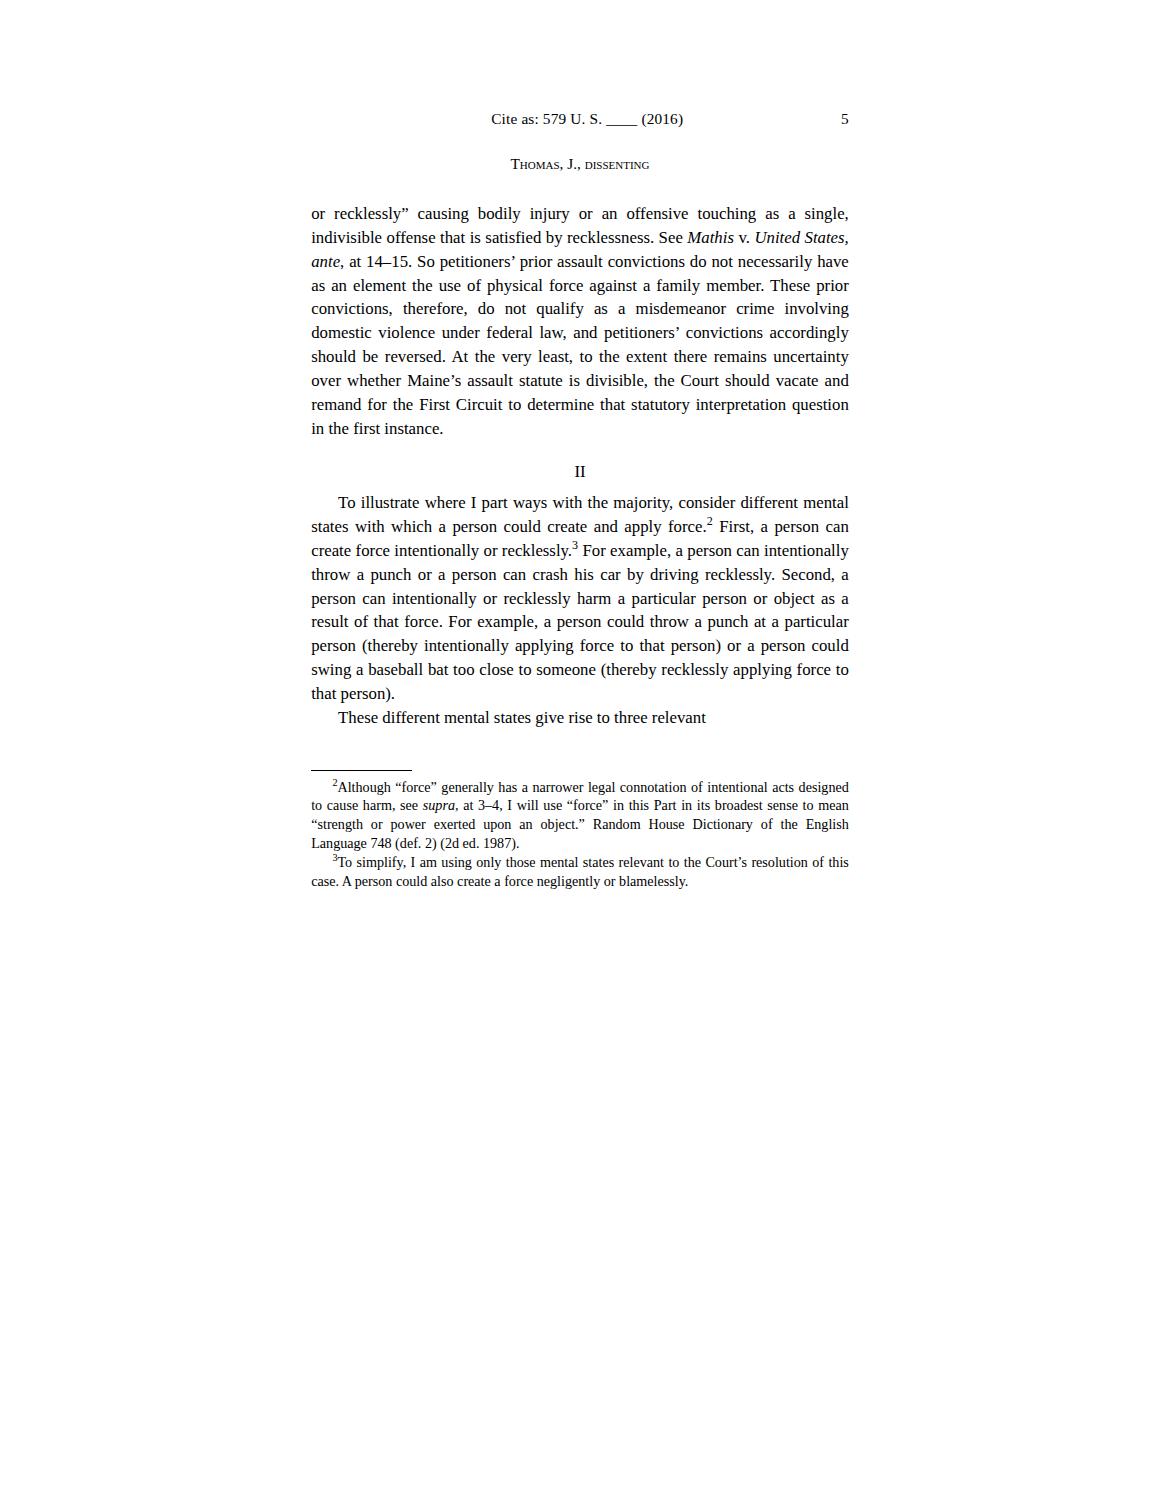Cite as: 579 U. S. ____ (2016) 5
Thomas, J., dissenting
or recklessly” causing bodily injury or an offensive touching as a single, indivisible offense that is satisfied by recklessness. See Mathis v. United States, ante, at 14–15. So petitioners’ prior assault convictions do not necessarily have as an element the use of physical force against a family member. These prior convictions, therefore, do not qualify as a misdemeanor crime involving domestic violence under federal law, and petitioners’ convictions accordingly should be reversed. At the very least, to the extent there remains uncertainty over whether Maine’s assault statute is divisible, the Court should vacate and remand for the First Circuit to determine that statutory interpretation question in the first instance.
II
To illustrate where I part ways with the majority, consider different mental states with which a person could create and apply force.2 First, a person can create force intentionally or recklessly.3 For example, a person can intentionally throw a punch or a person can crash his car by driving recklessly. Second, a person can intentionally or recklessly harm a particular person or object as a result of that force. For example, a person could throw a punch at a particular person (thereby intentionally applying force to that person) or a person could swing a baseball bat too close to someone (thereby recklessly applying force to that person).
These different mental states give rise to three relevant
2Although “force” generally has a narrower legal connotation of intentional acts designed to cause harm, see supra, at 3–4, I will use “force” in this Part in its broadest sense to mean “strength or power exerted upon an object.” Random House Dictionary of the English Language 748 (def. 2) (2d ed. 1987).
3To simplify, I am using only those mental states relevant to the Court’s resolution of this case. A person could also create a force negligently or blamelessly.